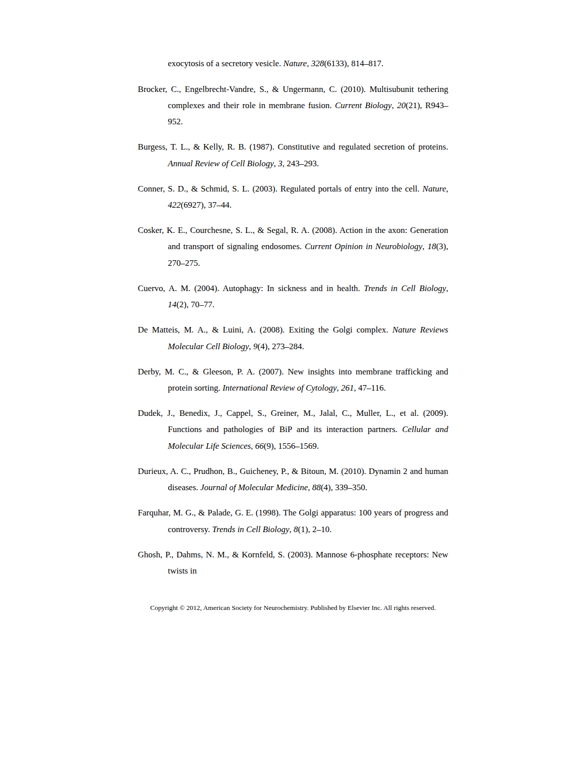exocytosis of a secretory vesicle. Nature, 328(6133), 814–817.
Brocker, C., Engelbrecht-Vandre, S., & Ungermann, C. (2010). Multisubunit tethering complexes and their role in membrane fusion. Current Biology, 20(21), R943–952.
Burgess, T. L., & Kelly, R. B. (1987). Constitutive and regulated secretion of proteins. Annual Review of Cell Biology, 3, 243–293.
Conner, S. D., & Schmid, S. L. (2003). Regulated portals of entry into the cell. Nature, 422(6927), 37–44.
Cosker, K. E., Courchesne, S. L., & Segal, R. A. (2008). Action in the axon: Generation and transport of signaling endosomes. Current Opinion in Neurobiology, 18(3), 270–275.
Cuervo, A. M. (2004). Autophagy: In sickness and in health. Trends in Cell Biology, 14(2), 70–77.
De Matteis, M. A., & Luini, A. (2008). Exiting the Golgi complex. Nature Reviews Molecular Cell Biology, 9(4), 273–284.
Derby, M. C., & Gleeson, P. A. (2007). New insights into membrane trafficking and protein sorting. International Review of Cytology, 261, 47–116.
Dudek, J., Benedix, J., Cappel, S., Greiner, M., Jalal, C., Muller, L., et al. (2009). Functions and pathologies of BiP and its interaction partners. Cellular and Molecular Life Sciences, 66(9), 1556–1569.
Durieux, A. C., Prudhon, B., Guicheney, P., & Bitoun, M. (2010). Dynamin 2 and human diseases. Journal of Molecular Medicine, 88(4), 339–350.
Farquhar, M. G., & Palade, G. E. (1998). The Golgi apparatus: 100 years of progress and controversy. Trends in Cell Biology, 8(1), 2–10.
Ghosh, P., Dahms, N. M., & Kornfeld, S. (2003). Mannose 6-phosphate receptors: New twists in
Copyright © 2012, American Society for Neurochemistry. Published by Elsevier Inc. All rights reserved.